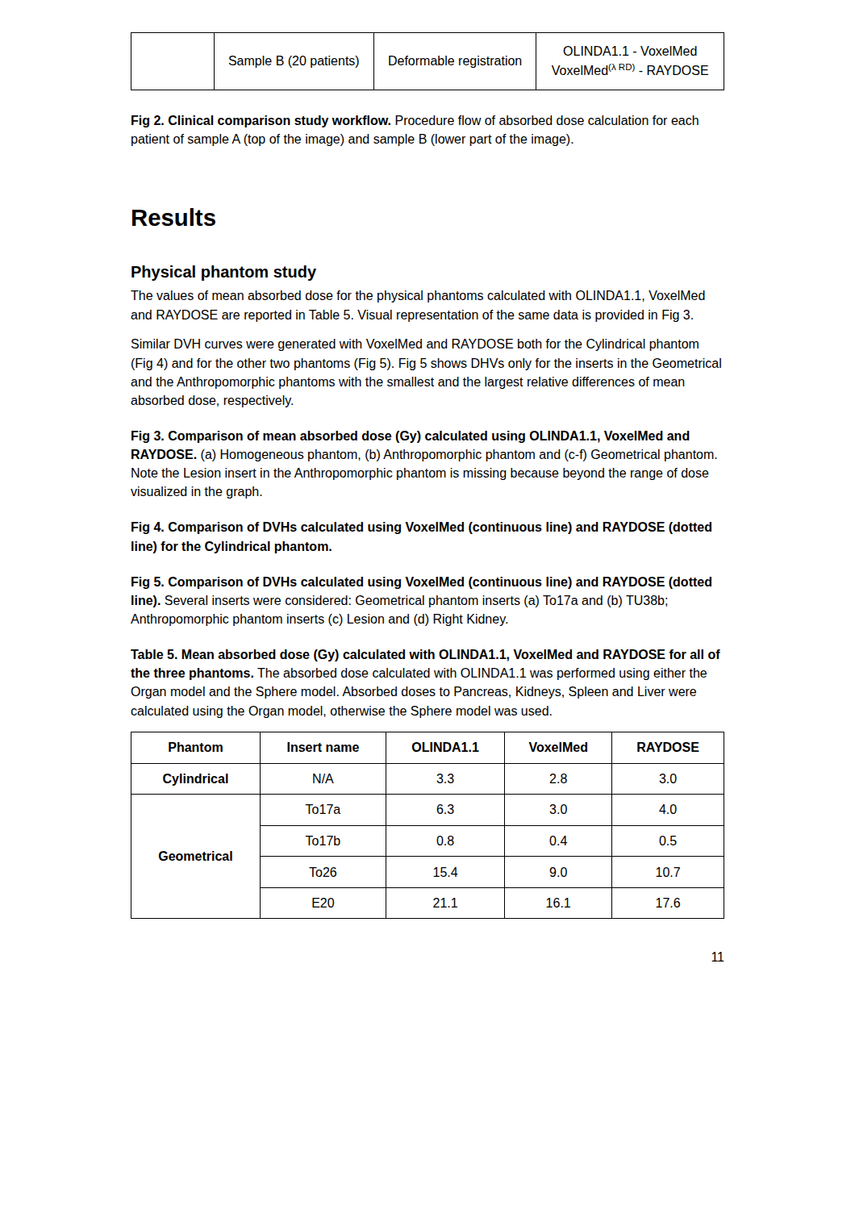| | Sample B (20 patients) | Deformable registration | OLINDA1.1 - VoxelMed VoxelMed (λ RD) - RAYDOSE |
Fig 2. Clinical comparison study workflow. Procedure flow of absorbed dose calculation for each patient of sample A (top of the image) and sample B (lower part of the image).
Results
Physical phantom study
The values of mean absorbed dose for the physical phantoms calculated with OLINDA1.1, VoxelMed and RAYDOSE are reported in Table 5. Visual representation of the same data is provided in Fig 3.
Similar DVH curves were generated with VoxelMed and RAYDOSE both for the Cylindrical phantom (Fig 4) and for the other two phantoms (Fig 5). Fig 5 shows DHVs only for the inserts in the Geometrical and the Anthropomorphic phantoms with the smallest and the largest relative differences of mean absorbed dose, respectively.
Fig 3. Comparison of mean absorbed dose (Gy) calculated using OLINDA1.1, VoxelMed and RAYDOSE. (a) Homogeneous phantom, (b) Anthropomorphic phantom and (c-f) Geometrical phantom. Note the Lesion insert in the Anthropomorphic phantom is missing because beyond the range of dose visualized in the graph.
Fig 4. Comparison of DVHs calculated using VoxelMed (continuous line) and RAYDOSE (dotted line) for the Cylindrical phantom.
Fig 5. Comparison of DVHs calculated using VoxelMed (continuous line) and RAYDOSE (dotted line). Several inserts were considered: Geometrical phantom inserts (a) To17a and (b) TU38b; Anthropomorphic phantom inserts (c) Lesion and (d) Right Kidney.
Table 5. Mean absorbed dose (Gy) calculated with OLINDA1.1, VoxelMed and RAYDOSE for all of the three phantoms. The absorbed dose calculated with OLINDA1.1 was performed using either the Organ model and the Sphere model. Absorbed doses to Pancreas, Kidneys, Spleen and Liver were calculated using the Organ model, otherwise the Sphere model was used.
| Phantom | Insert name | OLINDA1.1 | VoxelMed | RAYDOSE |
| --- | --- | --- | --- | --- |
| Cylindrical | N/A | 3.3 | 2.8 | 3.0 |
| Geometrical | To17a | 6.3 | 3.0 | 4.0 |
| To17b | 0.8 | 0.4 | 0.5 |
| To26 | 15.4 | 9.0 | 10.7 |
| E20 | 21.1 | 16.1 | 17.6 |
11